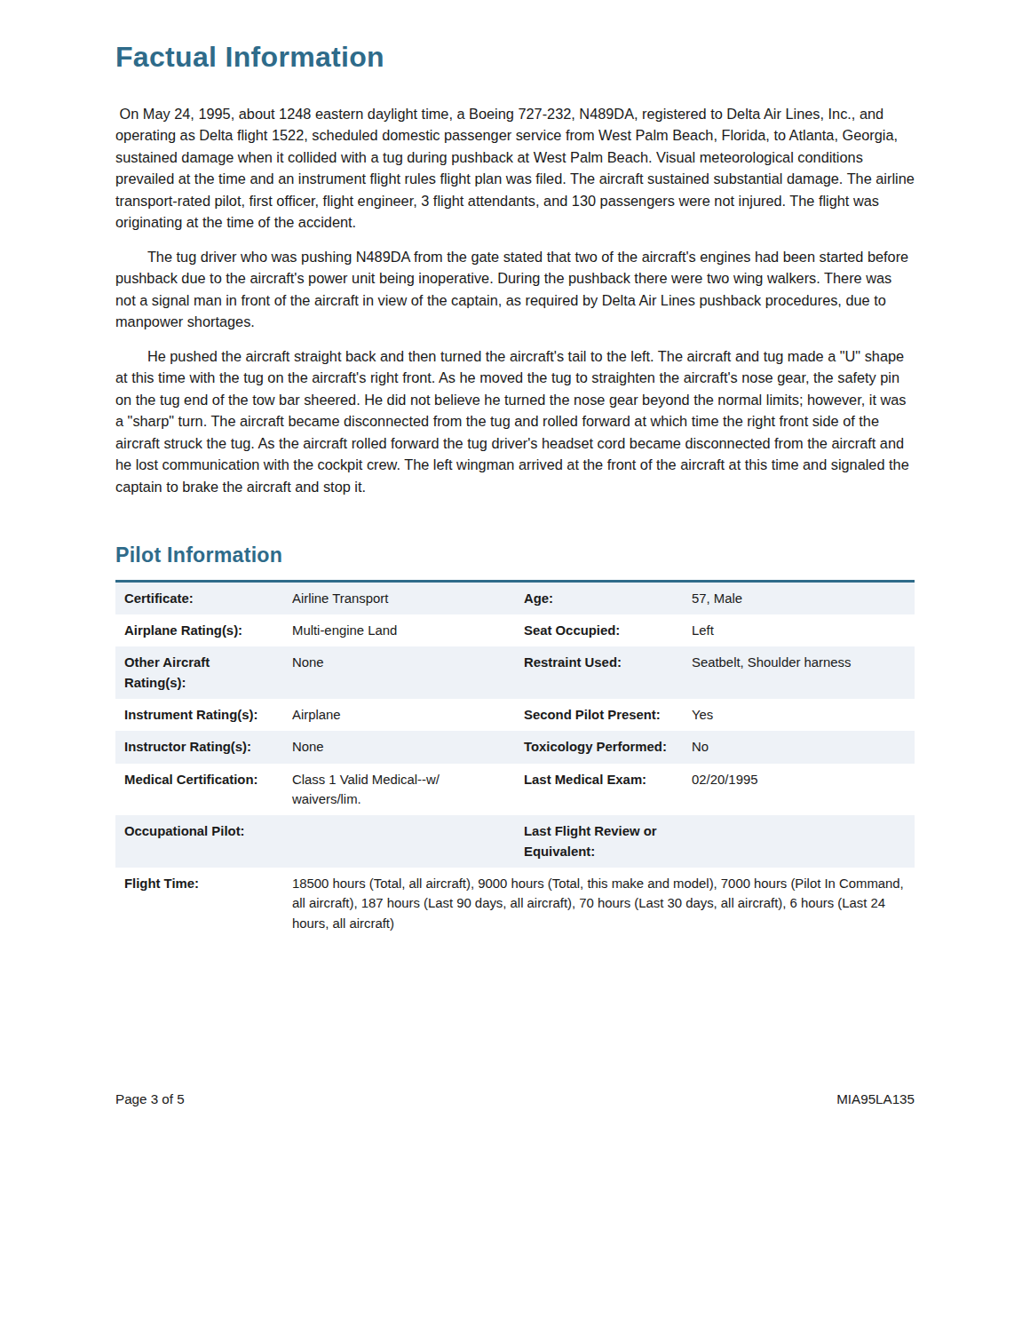Factual Information
On May 24, 1995, about 1248 eastern daylight time, a Boeing 727-232, N489DA, registered to Delta Air Lines, Inc., and operating as Delta flight 1522, scheduled domestic passenger service from West Palm Beach, Florida, to Atlanta, Georgia, sustained damage when it collided with a tug during pushback at West Palm Beach. Visual meteorological conditions prevailed at the time and an instrument flight rules flight plan was filed. The aircraft sustained substantial damage. The airline transport-rated pilot, first officer, flight engineer, 3 flight attendants, and 130 passengers were not injured. The flight was originating at the time of the accident.
The tug driver who was pushing N489DA from the gate stated that two of the aircraft's engines had been started before pushback due to the aircraft's power unit being inoperative. During the pushback there were two wing walkers. There was not a signal man in front of the aircraft in view of the captain, as required by Delta Air Lines pushback procedures, due to manpower shortages.
He pushed the aircraft straight back and then turned the aircraft's tail to the left. The aircraft and tug made a "U" shape at this time with the tug on the aircraft's right front. As he moved the tug to straighten the aircraft's nose gear, the safety pin on the tug end of the tow bar sheered. He did not believe he turned the nose gear beyond the normal limits; however, it was a "sharp" turn. The aircraft became disconnected from the tug and rolled forward at which time the right front side of the aircraft struck the tug. As the aircraft rolled forward the tug driver's headset cord became disconnected from the aircraft and he lost communication with the cockpit crew. The left wingman arrived at the front of the aircraft at this time and signaled the captain to brake the aircraft and stop it.
Pilot Information
| Certificate: | Airline Transport | Age: | 57, Male |
| Airplane Rating(s): | Multi-engine Land | Seat Occupied: | Left |
| Other Aircraft Rating(s): | None | Restraint Used: | Seatbelt, Shoulder harness |
| Instrument Rating(s): | Airplane | Second Pilot Present: | Yes |
| Instructor Rating(s): | None | Toxicology Performed: | No |
| Medical Certification: | Class 1 Valid Medical--w/ waivers/lim. | Last Medical Exam: | 02/20/1995 |
| Occupational Pilot: | | Last Flight Review or Equivalent: | |
| Flight Time: | 18500 hours (Total, all aircraft), 9000 hours (Total, this make and model), 7000 hours (Pilot In Command, all aircraft), 187 hours (Last 90 days, all aircraft), 70 hours (Last 30 days, all aircraft), 6 hours (Last 24 hours, all aircraft) |
Page 3 of 5 MIA95LA135